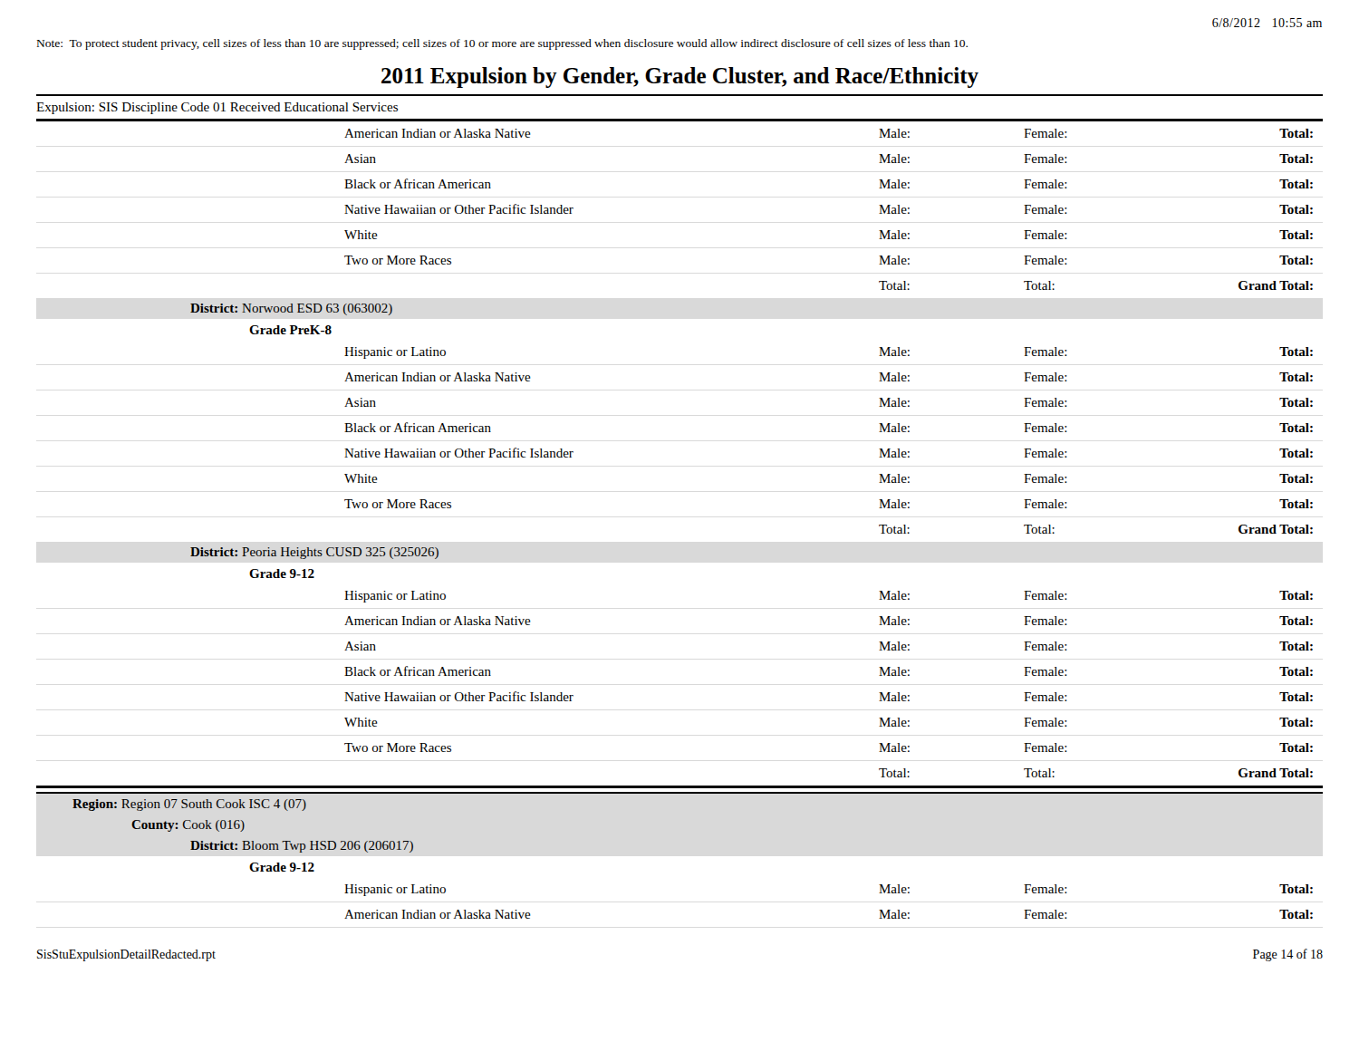6/8/2012 10:55 am
Note: To protect student privacy, cell sizes of less than 10 are suppressed; cell sizes of 10 or more are suppressed when disclosure would allow indirect disclosure of cell sizes of less than 10.
2011 Expulsion by Gender, Grade Cluster, and Race/Ethnicity
Expulsion: SIS Discipline Code 01 Received Educational Services
| American Indian or Alaska Native | Male: | Female: | Total: |
| Asian | Male: | Female: | Total: |
| Black or African American | Male: | Female: | Total: |
| Native Hawaiian or Other Pacific Islander | Male: | Female: | Total: |
| White | Male: | Female: | Total: |
| Two or More Races | Male: | Female: | Total: |
| | Total: | Total: | Grand Total: |
| District: Norwood ESD 63 (063002) |
| Grade PreK-8 |
| Hispanic or Latino | Male: | Female: | Total: |
| American Indian or Alaska Native | Male: | Female: | Total: |
| Asian | Male: | Female: | Total: |
| Black or African American | Male: | Female: | Total: |
| Native Hawaiian or Other Pacific Islander | Male: | Female: | Total: |
| White | Male: | Female: | Total: |
| Two or More Races | Male: | Female: | Total: |
| | Total: | Total: | Grand Total: |
| District: Peoria Heights CUSD 325 (325026) |
| Grade 9-12 |
| Hispanic or Latino | Male: | Female: | Total: |
| American Indian or Alaska Native | Male: | Female: | Total: |
| Asian | Male: | Female: | Total: |
| Black or African American | Male: | Female: | Total: |
| Native Hawaiian or Other Pacific Islander | Male: | Female: | Total: |
| White | Male: | Female: | Total: |
| Two or More Races | Male: | Female: | Total: |
| | Total: | Total: | Grand Total: |
| Region: Region 07 South Cook ISC 4 (07) |
| County: Cook (016) |
| District: Bloom Twp HSD 206 (206017) |
| Grade 9-12 |
| Hispanic or Latino | Male: | Female: | Total: |
| American Indian or Alaska Native | Male: | Female: | Total: |
SisStuExpulsionDetailRedacted.rpt
Page 14 of 18